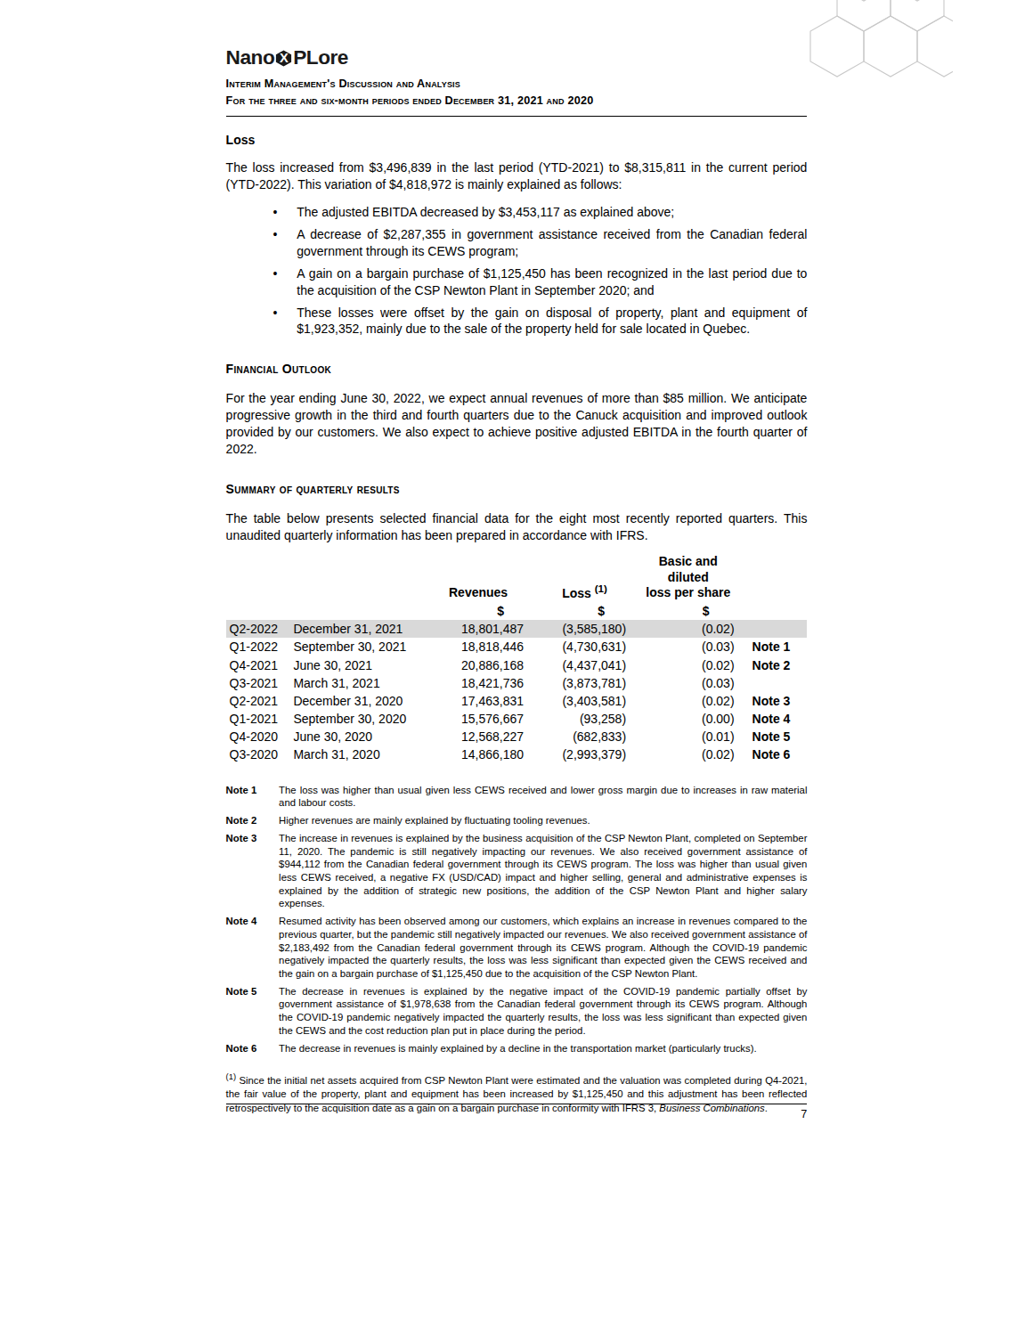NanoXPLore
Interim Management's Discussion and Analysis
For the three and six-month periods ended December 31, 2021 and 2020
Loss
The loss increased from $3,496,839 in the last period (YTD-2021) to $8,315,811 in the current period (YTD-2022). This variation of $4,818,972 is mainly explained as follows:
The adjusted EBITDA decreased by $3,453,117 as explained above;
A decrease of $2,287,355 in government assistance received from the Canadian federal government through its CEWS program;
A gain on a bargain purchase of $1,125,450 has been recognized in the last period due to the acquisition of the CSP Newton Plant in September 2020; and
These losses were offset by the gain on disposal of property, plant and equipment of $1,923,352, mainly due to the sale of the property held for sale located in Quebec.
Financial Outlook
For the year ending June 30, 2022, we expect annual revenues of more than $85 million. We anticipate progressive growth in the third and fourth quarters due to the Canuck acquisition and improved outlook provided by our customers. We also expect to achieve positive adjusted EBITDA in the fourth quarter of 2022.
Summary of quarterly results
The table below presents selected financial data for the eight most recently reported quarters. This unaudited quarterly information has been prepared in accordance with IFRS.
| | | Revenues | Loss (1) | Basic and diluted loss per share | |
| --- | --- | --- | --- | --- | --- |
| | | $ | $ | $ | |
| Q2-2022 | December 31, 2021 | 18,801,487 | (3,585,180) | (0.02) | |
| Q1-2022 | September 30, 2021 | 18,818,446 | (4,730,631) | (0.03) | Note 1 |
| Q4-2021 | June 30, 2021 | 20,886,168 | (4,437,041) | (0.02) | Note 2 |
| Q3-2021 | March 31, 2021 | 18,421,736 | (3,873,781) | (0.03) | |
| Q2-2021 | December 31, 2020 | 17,463,831 | (3,403,581) | (0.02) | Note 3 |
| Q1-2021 | September 30, 2020 | 15,576,667 | (93,258) | (0.00) | Note 4 |
| Q4-2020 | June 30, 2020 | 12,568,227 | (682,833) | (0.01) | Note 5 |
| Q3-2020 | March 31, 2020 | 14,866,180 | (2,993,379) | (0.02) | Note 6 |
| Note 1 | The loss was higher than usual given less CEWS received and lower gross margin due to increases in raw material and labour costs. |
| Note 2 | Higher revenues are mainly explained by fluctuating tooling revenues. |
| Note 3 | The increase in revenues is explained by the business acquisition of the CSP Newton Plant, completed on September 11, 2020. The pandemic is still negatively impacting our revenues. We also received government assistance of $944,112 from the Canadian federal government through its CEWS program. The loss was higher than usual given less CEWS received, a negative FX (USD/CAD) impact and higher selling, general and administrative expenses is explained by the addition of strategic new positions, the addition of the CSP Newton Plant and higher salary expenses. |
| Note 4 | Resumed activity has been observed among our customers, which explains an increase in revenues compared to the previous quarter, but the pandemic still negatively impacted our revenues. We also received government assistance of $2,183,492 from the Canadian federal government through its CEWS program. Although the COVID-19 pandemic negatively impacted the quarterly results, the loss was less significant than expected given the CEWS received and the gain on a bargain purchase of $1,125,450 due to the acquisition of the CSP Newton Plant. |
| Note 5 | The decrease in revenues is explained by the negative impact of the COVID-19 pandemic partially offset by government assistance of $1,978,638 from the Canadian federal government through its CEWS program. Although the COVID-19 pandemic negatively impacted the quarterly results, the loss was less significant than expected given the CEWS and the cost reduction plan put in place during the period. |
| Note 6 | The decrease in revenues is mainly explained by a decline in the transportation market (particularly trucks). |
(1) Since the initial net assets acquired from CSP Newton Plant were estimated and the valuation was completed during Q4-2021, the fair value of the property, plant and equipment has been increased by $1,125,450 and this adjustment has been reflected retrospectively to the acquisition date as a gain on a bargain purchase in conformity with IFRS 3, Business Combinations.
7